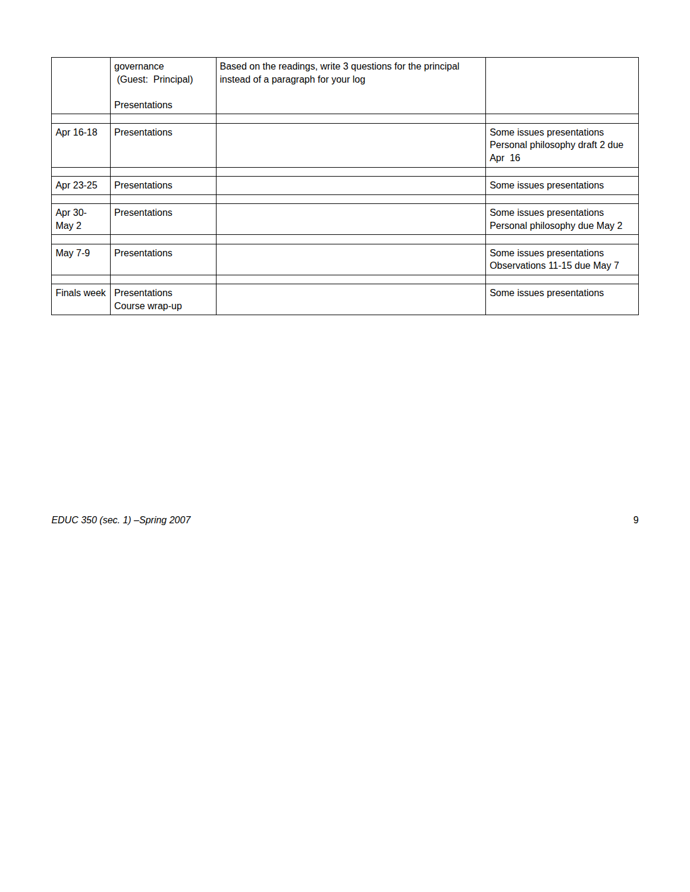| | governance (Guest: Principal) Presentations | Based on the readings, write 3 questions for the principal instead of a paragraph for your log | |
| Apr 16-18 | Presentations | | Some issues presentations Personal philosophy draft 2 due Apr 16 |
| Apr 23-25 | Presentations | | Some issues presentations |
| Apr 30- May 2 | Presentations | | Some issues presentations Personal philosophy due May 2 |
| May 7-9 | Presentations | | Some issues presentations Observations 11-15 due May 7 |
| Finals week | Presentations Course wrap-up | | Some issues presentations |
EDUC 350 (sec. 1) –Spring 2007 9